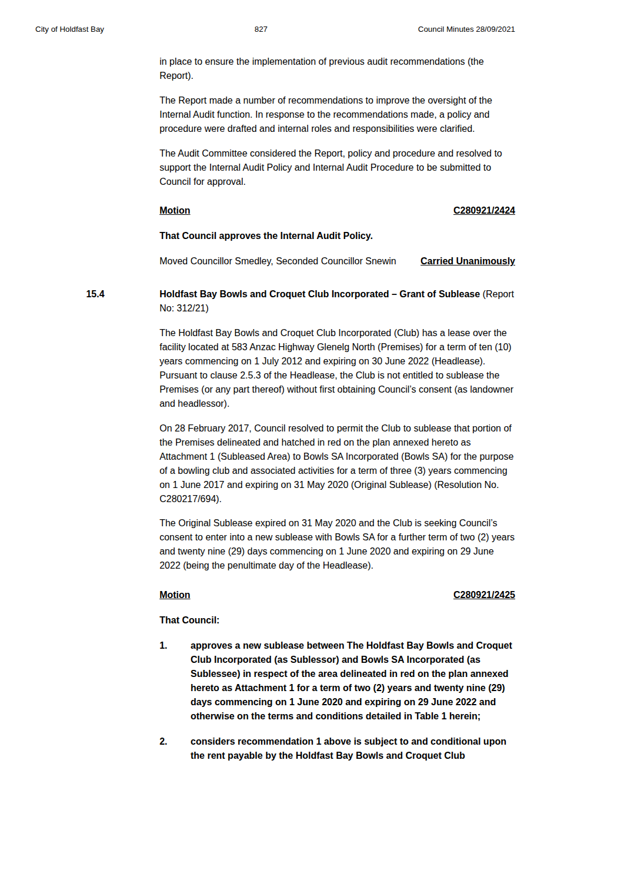City of Holdfast Bay
827
Council Minutes 28/09/2021
in place to ensure the implementation of previous audit recommendations (the Report).
The Report made a number of recommendations to improve the oversight of the Internal Audit function. In response to the recommendations made, a policy and procedure were drafted and internal roles and responsibilities were clarified.
The Audit Committee considered the Report, policy and procedure and resolved to support the Internal Audit Policy and Internal Audit Procedure to be submitted to Council for approval.
Motion C280921/2424
That Council approves the Internal Audit Policy.
Moved Councillor Smedley, Seconded Councillor Snewin Carried Unanimously
15.4
Holdfast Bay Bowls and Croquet Club Incorporated – Grant of Sublease (Report No: 312/21)
The Holdfast Bay Bowls and Croquet Club Incorporated (Club) has a lease over the facility located at 583 Anzac Highway Glenelg North (Premises) for a term of ten (10) years commencing on 1 July 2012 and expiring on 30 June 2022 (Headlease). Pursuant to clause 2.5.3 of the Headlease, the Club is not entitled to sublease the Premises (or any part thereof) without first obtaining Council’s consent (as landowner and headlessor).
On 28 February 2017, Council resolved to permit the Club to sublease that portion of the Premises delineated and hatched in red on the plan annexed hereto as Attachment 1 (Subleased Area) to Bowls SA Incorporated (Bowls SA) for the purpose of a bowling club and associated activities for a term of three (3) years commencing on 1 June 2017 and expiring on 31 May 2020 (Original Sublease) (Resolution No. C280217/694).
The Original Sublease expired on 31 May 2020 and the Club is seeking Council’s consent to enter into a new sublease with Bowls SA for a further term of two (2) years and twenty nine (29) days commencing on 1 June 2020 and expiring on 29 June 2022 (being the penultimate day of the Headlease).
Motion C280921/2425
That Council:
approves a new sublease between The Holdfast Bay Bowls and Croquet Club Incorporated (as Sublessor) and Bowls SA Incorporated (as Sublessee) in respect of the area delineated in red on the plan annexed hereto as Attachment 1 for a term of two (2) years and twenty nine (29) days commencing on 1 June 2020 and expiring on 29 June 2022 and otherwise on the terms and conditions detailed in Table 1 herein;
considers recommendation 1 above is subject to and conditional upon the rent payable by the Holdfast Bay Bowls and Croquet Club